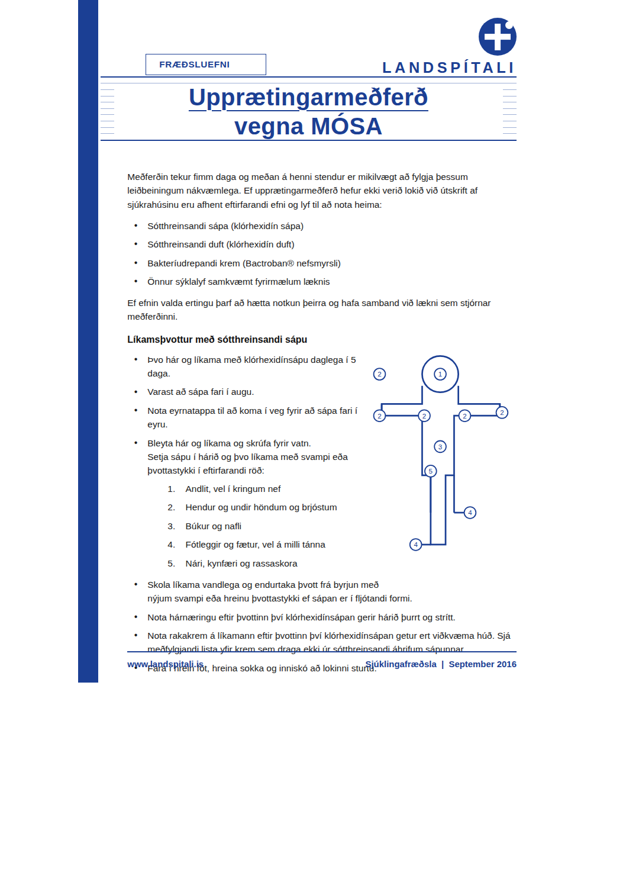LANDSPÍTALI
FRÆÐSLUEFNI
Upprætingarmeðferð vegna MÓSA
Meðferðin tekur fimm daga og meðan á henni stendur er mikilvægt að fylgja þessum leiðbeiningum nákvæmlega. Ef upprætingarmeðferð hefur ekki verið lokið við útskrift af sjúkrahúsinu eru afhent eftirfarandi efni og lyf til að nota heima:
Sótthreinsandi sápa (klórhexidín sápa)
Sótthreinsandi duft (klórhexidín duft)
Bakteríudrepandi krem (Bactroban® nefsmyrsli)
Önnur sýklalyf samkvæmt fyrirmælum læknis
Ef efnin valda ertingu þarf að hætta notkun þeirra og hafa samband við lækni sem stjórnar meðferðinni.
Líkamsþvottur með sótthreinsandi sápu
1 2 2 2 2 2 3 5 4 4
Þvo hár og líkama með klórhexidínsápu daglega í 5 daga.
Varast að sápa fari í augu.
Nota eyrnatappa til að koma í veg fyrir að sápa fari í eyru.
Bleyta hár og líkama og skrúfa fyrir vatn.
Setja sápu í hárið og þvo líkama með svampi eða þvottastykki í eftirfarandi röð:
Andlit, vel í kringum nef
Hendur og undir höndum og brjóstum
Búkur og nafli
Fótleggir og fætur, vel á milli tánna
Nári, kynfæri og rassaskora
Skola líkama vandlega og endurtaka þvott frá byrjun með
nýjum svampi eða hreinu þvottastykki ef sápan er í fljótandi formi.
Nota hárnæringu eftir þvottinn því klórhexidínsápan gerir hárið þurrt og strítt.
Nota rakakrem á líkamann eftir þvottinn því klórhexidínsápan getur ert viðkvæma húð. Sjá meðfylgjandi lista yfir krem sem draga ekki úr sótthreinsandi áhrifum sápunnar.
Fara í hrein föt, hreina sokka og inniskó að lokinni sturtu.
www.landspitali.is
Sjúklingafræðsla | September 2016